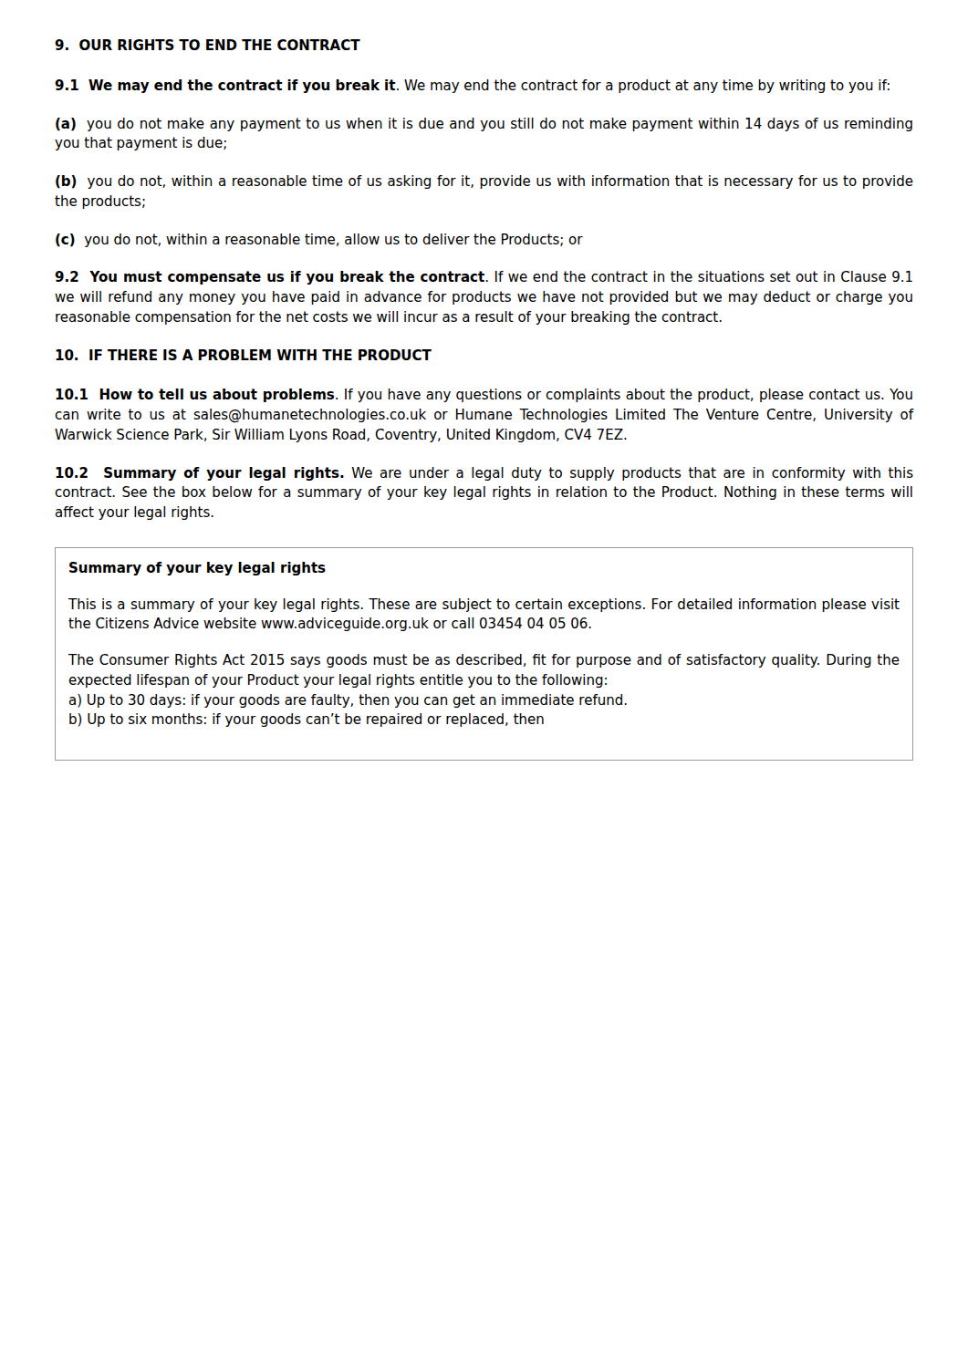9. OUR RIGHTS TO END THE CONTRACT
9.1 We may end the contract if you break it. We may end the contract for a product at any time by writing to you if:
(a) you do not make any payment to us when it is due and you still do not make payment within 14 days of us reminding you that payment is due;
(b) you do not, within a reasonable time of us asking for it, provide us with information that is necessary for us to provide the products;
(c) you do not, within a reasonable time, allow us to deliver the Products; or
9.2 You must compensate us if you break the contract. If we end the contract in the situations set out in Clause 9.1 we will refund any money you have paid in advance for products we have not provided but we may deduct or charge you reasonable compensation for the net costs we will incur as a result of your breaking the contract.
10. IF THERE IS A PROBLEM WITH THE PRODUCT
10.1 How to tell us about problems. If you have any questions or complaints about the product, please contact us. You can write to us at sales@humanetechnologies.co.uk or Humane Technologies Limited The Venture Centre, University of Warwick Science Park, Sir William Lyons Road, Coventry, United Kingdom, CV4 7EZ.
10.2 Summary of your legal rights. We are under a legal duty to supply products that are in conformity with this contract. See the box below for a summary of your key legal rights in relation to the Product. Nothing in these terms will affect your legal rights.
Summary of your key legal rights
This is a summary of your key legal rights. These are subject to certain exceptions. For detailed information please visit the Citizens Advice website www.adviceguide.org.uk or call 03454 04 05 06.
The Consumer Rights Act 2015 says goods must be as described, fit for purpose and of satisfactory quality. During the expected lifespan of your Product your legal rights entitle you to the following:
a) Up to 30 days: if your goods are faulty, then you can get an immediate refund.
b) Up to six months: if your goods can’t be repaired or replaced, then